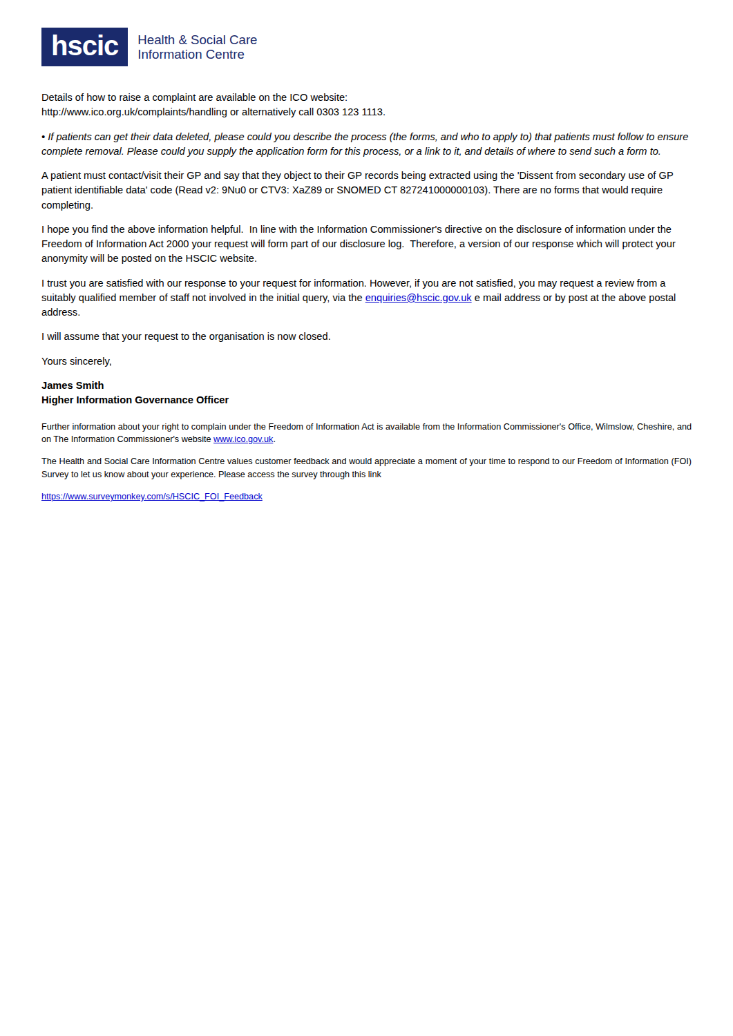hscic
Health & Social Care
Information Centre
Details of how to raise a complaint are available on the ICO website:
http://www.ico.org.uk/complaints/handling or alternatively call 0303 123 1113.
• If patients can get their data deleted, please could you describe the process (the forms, and who to apply to) that patients must follow to ensure complete removal. Please could you supply the application form for this process, or a link to it, and details of where to send such a form to.
A patient must contact/visit their GP and say that they object to their GP records being extracted using the 'Dissent from secondary use of GP patient identifiable data' code (Read v2: 9Nu0 or CTV3: XaZ89 or SNOMED CT 827241000000103). There are no forms that would require completing.
I hope you find the above information helpful. In line with the Information Commissioner's directive on the disclosure of information under the Freedom of Information Act 2000 your request will form part of our disclosure log. Therefore, a version of our response which will protect your anonymity will be posted on the HSCIC website.
I trust you are satisfied with our response to your request for information. However, if you are not satisfied, you may request a review from a suitably qualified member of staff not involved in the initial query, via the enquiries@hscic.gov.uk e mail address or by post at the above postal address.
I will assume that your request to the organisation is now closed.
Yours sincerely,
James Smith
Higher Information Governance Officer
Further information about your right to complain under the Freedom of Information Act is available from the Information Commissioner's Office, Wilmslow, Cheshire, and on The Information Commissioner's website www.ico.gov.uk.
The Health and Social Care Information Centre values customer feedback and would appreciate a moment of your time to respond to our Freedom of Information (FOI) Survey to let us know about your experience. Please access the survey through this link
https://www.surveymonkey.com/s/HSCIC_FOI_Feedback